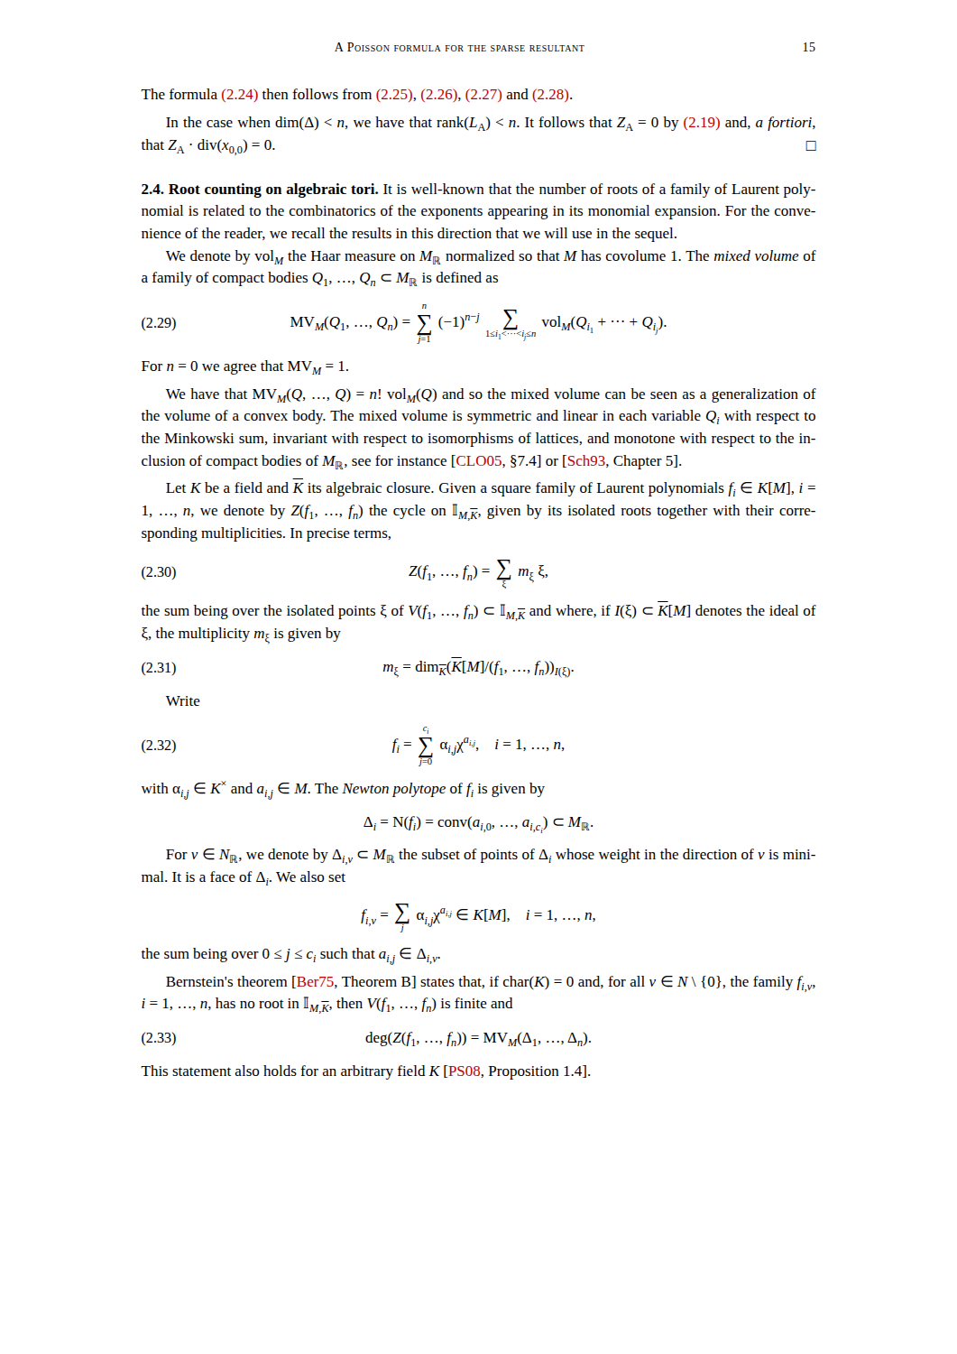A Poisson formula for the sparse resultant 15
The formula (2.24) then follows from (2.25), (2.26), (2.27) and (2.28).
In the case when dim(Δ) < n, we have that rank(LA) < n. It follows that ZA = 0 by (2.19) and, a fortiori, that ZA · div(x0,0) = 0.
2.4. Root counting on algebraic tori.
It is well-known that the number of roots of a family of Laurent polynomial is related to the combinatorics of the exponents appearing in its monomial expansion. For the convenience of the reader, we recall the results in this direction that we will use in the sequel.
We denote by volM the Haar measure on Mℝ normalized so that M has covolume 1. The mixed volume of a family of compact bodies Q1, …, Qn ⊂ Mℝ is defined as
(2.29) MVM(Q1, …, Qn) = n∑j=1 (−1)n−j ∑1≤i1<···<ij≤n volM(Qi1 + ··· + Qij).
For n = 0 we agree that MVM = 1.
We have that MVM(Q, …, Q) = n! volM(Q) and so the mixed volume can be seen as a generalization of the volume of a convex body. The mixed volume is symmetric and linear in each variable Qi with respect to the Minkowski sum, invariant with respect to isomorphisms of lattices, and monotone with respect to the inclusion of compact bodies of Mℝ, see for instance [CLO05, §7.4] or [Sch93, Chapter 5].
Let K be a field and K its algebraic closure. Given a square family of Laurent polynomials fi ∈ K[M], i = 1, …, n, we denote by Z(f1, …, fn) the cycle on 𝕀M,K, given by its isolated roots together with their corresponding multiplicities. In precise terms,
(2.30) Z(f1, …, fn) = ∑ξ mξ ξ,
the sum being over the isolated points ξ of V(f1, …, fn) ⊂ 𝕀M,K and where, if I(ξ) ⊂ K[M] denotes the ideal of ξ, the multiplicity mξ is given by
(2.31) mξ = dimK(K[M]/(f1, …, fn))I(ξ).
Write
(2.32) fi = ci∑j=0 αi,jχai,j, i = 1, …, n,
with αi,j ∈ K× and ai,j ∈ M. The Newton polytope of fi is given by
Δi = N(fi) = conv(ai,0, …, ai,ci) ⊂ Mℝ.
For v ∈ Nℝ, we denote by Δi,v ⊂ Mℝ the subset of points of Δi whose weight in the direction of v is minimal. It is a face of Δi. We also set
fi,v = ∑j αi,jχai,j ∈ K[M], i = 1, …, n,
the sum being over 0 ≤ j ≤ ci such that ai,j ∈ Δi,v.
Bernstein's theorem [Ber75, Theorem B] states that, if char(K) = 0 and, for all v ∈ N \ {0}, the family fi,v, i = 1, …, n, has no root in 𝕀M,K, then V(f1, …, fn) is finite and
(2.33) deg(Z(f1, …, fn)) = MVM(Δ1, …, Δn).
This statement also holds for an arbitrary field K [PS08, Proposition 1.4].